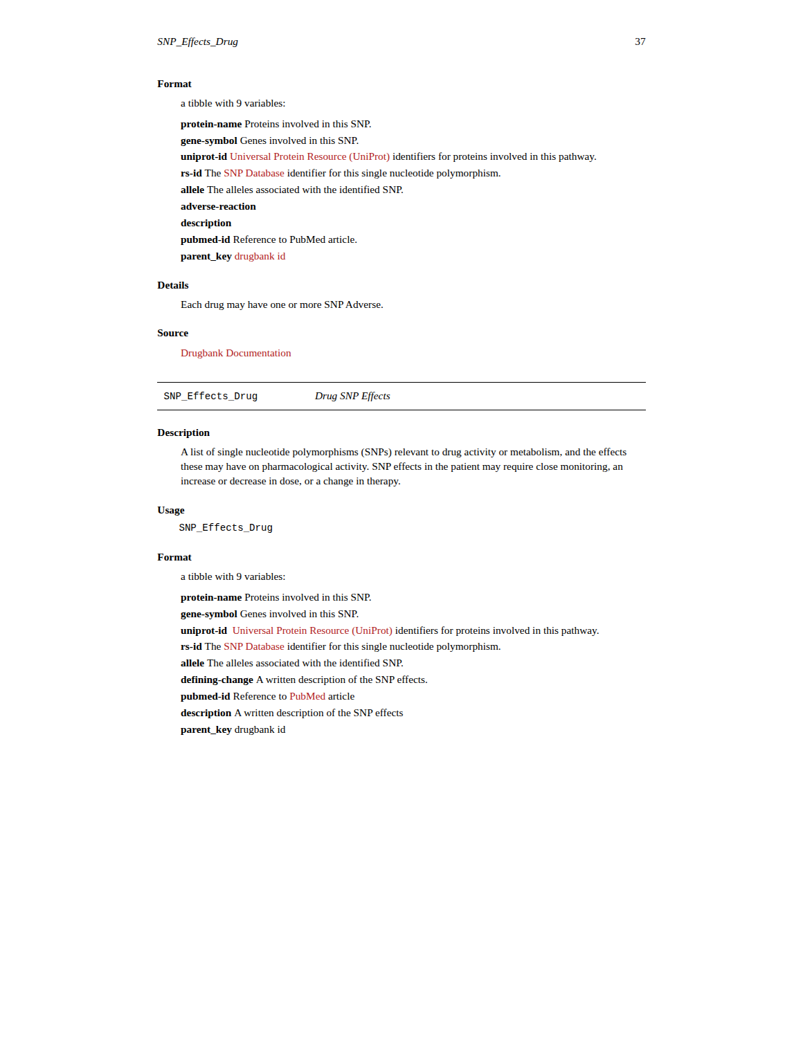SNP_Effects_Drug 37
Format
a tibble with 9 variables:
protein-name
Proteins involved in this SNP.
gene-symbol
Genes involved in this SNP.
uniprot-id
Universal Protein Resource (UniProt) identifiers for proteins involved in this pathway.
rs-id
The SNP Database identifier for this single nucleotide polymorphism.
allele
The alleles associated with the identified SNP.
adverse-reaction
description
pubmed-id
Reference to PubMed article.
parent_key
drugbank id
Details
Each drug may have one or more SNP Adverse.
Source
Drugbank Documentation
SNP_Effects_Drug Drug SNP Effects
Description
A list of single nucleotide polymorphisms (SNPs) relevant to drug activity or metabolism, and the effects these may have on pharmacological activity. SNP effects in the patient may require close monitoring, an increase or decrease in dose, or a change in therapy.
Usage
SNP_Effects_Drug
Format
a tibble with 9 variables:
protein-name
Proteins involved in this SNP.
gene-symbol
Genes involved in this SNP.
uniprot-id
Universal Protein Resource (UniProt) identifiers for proteins involved in this pathway.
rs-id
The SNP Database identifier for this single nucleotide polymorphism.
allele
The alleles associated with the identified SNP.
defining-change
A written description of the SNP effects.
pubmed-id
Reference to PubMed article
description
A written description of the SNP effects
parent_key
drugbank id